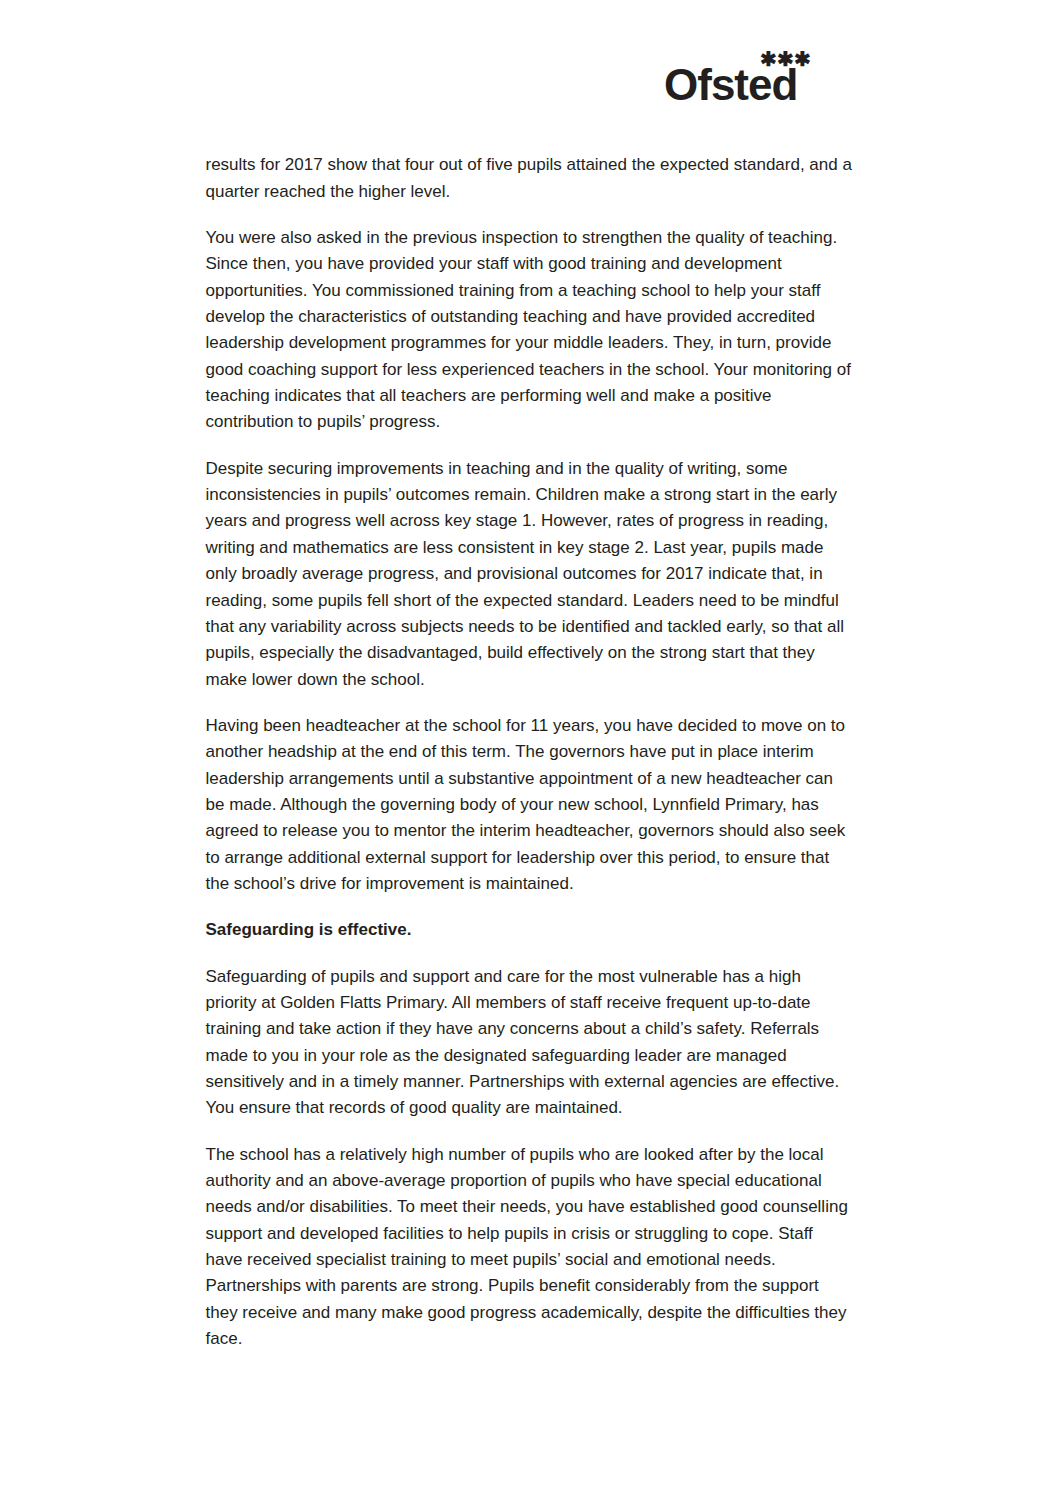✱✱✱ Ofsted
results for 2017 show that four out of five pupils attained the expected standard, and a quarter reached the higher level.
You were also asked in the previous inspection to strengthen the quality of teaching. Since then, you have provided your staff with good training and development opportunities. You commissioned training from a teaching school to help your staff develop the characteristics of outstanding teaching and have provided accredited leadership development programmes for your middle leaders. They, in turn, provide good coaching support for less experienced teachers in the school. Your monitoring of teaching indicates that all teachers are performing well and make a positive contribution to pupils’ progress.
Despite securing improvements in teaching and in the quality of writing, some inconsistencies in pupils’ outcomes remain. Children make a strong start in the early years and progress well across key stage 1. However, rates of progress in reading, writing and mathematics are less consistent in key stage 2. Last year, pupils made only broadly average progress, and provisional outcomes for 2017 indicate that, in reading, some pupils fell short of the expected standard. Leaders need to be mindful that any variability across subjects needs to be identified and tackled early, so that all pupils, especially the disadvantaged, build effectively on the strong start that they make lower down the school.
Having been headteacher at the school for 11 years, you have decided to move on to another headship at the end of this term. The governors have put in place interim leadership arrangements until a substantive appointment of a new headteacher can be made. Although the governing body of your new school, Lynnfield Primary, has agreed to release you to mentor the interim headteacher, governors should also seek to arrange additional external support for leadership over this period, to ensure that the school’s drive for improvement is maintained.
Safeguarding is effective.
Safeguarding of pupils and support and care for the most vulnerable has a high priority at Golden Flatts Primary. All members of staff receive frequent up-to-date training and take action if they have any concerns about a child’s safety. Referrals made to you in your role as the designated safeguarding leader are managed sensitively and in a timely manner. Partnerships with external agencies are effective. You ensure that records of good quality are maintained.
The school has a relatively high number of pupils who are looked after by the local authority and an above-average proportion of pupils who have special educational needs and/or disabilities. To meet their needs, you have established good counselling support and developed facilities to help pupils in crisis or struggling to cope. Staff have received specialist training to meet pupils’ social and emotional needs. Partnerships with parents are strong. Pupils benefit considerably from the support they receive and many make good progress academically, despite the difficulties they face.